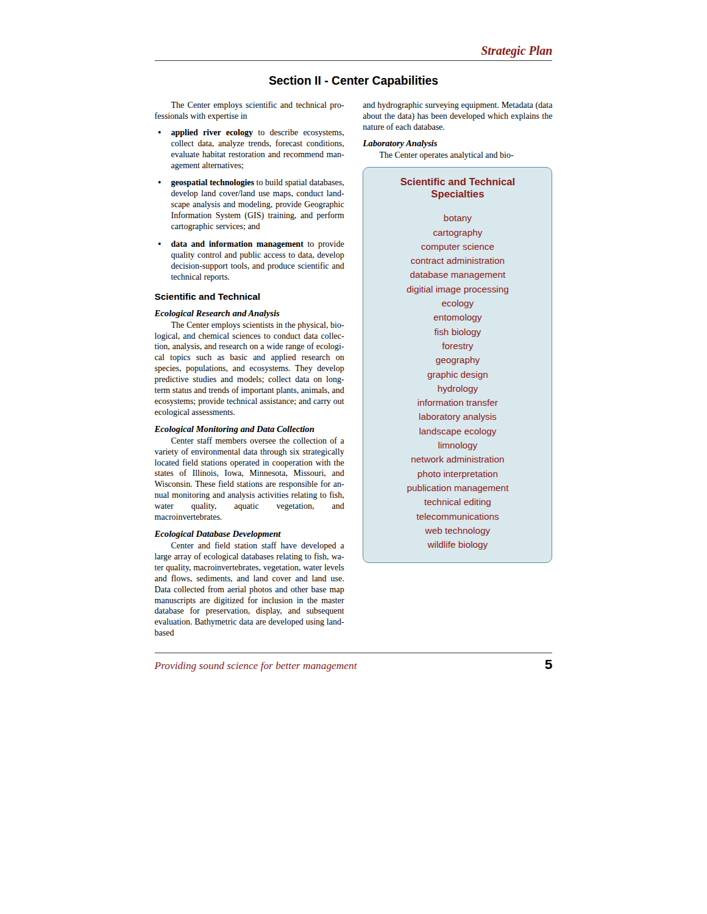Strategic Plan
Section II - Center Capabilities
The Center employs scientific and technical professionals with expertise in
applied river ecology to describe ecosystems, collect data, analyze trends, forecast conditions, evaluate habitat restoration and recommend management alternatives;
geospatial technologies to build spatial databases, develop land cover/land use maps, conduct landscape analysis and modeling, provide Geographic Information System (GIS) training, and perform cartographic services; and
data and information management to provide quality control and public access to data, develop decision-support tools, and produce scientific and technical reports.
Scientific and Technical
Ecological Research and Analysis
The Center employs scientists in the physical, biological, and chemical sciences to conduct data collection, analysis, and research on a wide range of ecological topics such as basic and applied research on species, populations, and ecosystems. They develop predictive studies and models; collect data on long-term status and trends of important plants, animals, and ecosystems; provide technical assistance; and carry out ecological assessments.
Ecological Monitoring and Data Collection
Center staff members oversee the collection of a variety of environmental data through six strategically located field stations operated in cooperation with the states of Illinois, Iowa, Minnesota, Missouri, and Wisconsin. These field stations are responsible for annual monitoring and analysis activities relating to fish, water quality, aquatic vegetation, and macroinvertebrates.
Ecological Database Development
Center and field station staff have developed a large array of ecological databases relating to fish, water quality, macroinvertebrates, vegetation, water levels and flows, sediments, and land cover and land use. Data collected from aerial photos and other base map manuscripts are digitized for inclusion in the master database for preservation, display, and subsequent evaluation. Bathymetric data are developed using land-based
and hydrographic surveying equipment. Metadata (data about the data) has been developed which explains the nature of each database.
Laboratory Analysis
The Center operates analytical and bio-
Scientific and Technical
Specialties
botany
cartography
computer science
contract administration
database management
digitial image processing
ecology
entomology
fish biology
forestry
geography
graphic design
hydrology
information transfer
laboratory analysis
landscape ecology
limnology
network administration
photo interpretation
publication management
technical editing
telecommunications
web technology
wildlife biology
Providing sound science for better management 5